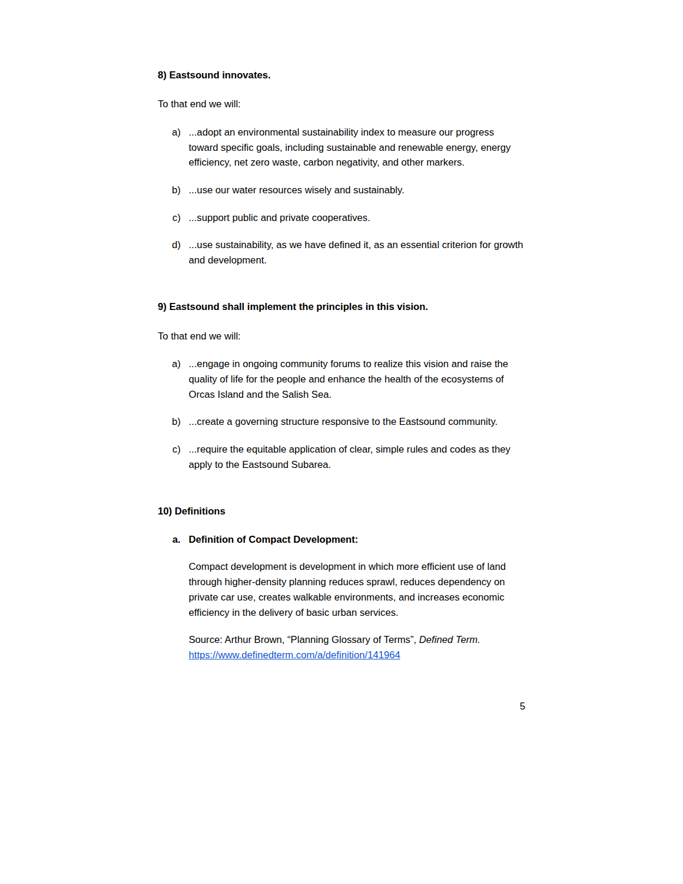8) Eastsound innovates.
To that end we will:
...adopt an environmental sustainability index to measure our progress toward specific goals, including sustainable and renewable energy, energy efficiency, net zero waste, carbon negativity, and other markers.
...use our water resources wisely and sustainably.
...support public and private cooperatives.
...use sustainability, as we have defined it, as an essential criterion for growth and development.
9) Eastsound shall implement the principles in this vision.
To that end we will:
...engage in ongoing community forums to realize this vision and raise the quality of life for the people and enhance the health of the ecosystems of Orcas Island and the Salish Sea.
...create a governing structure responsive to the Eastsound community.
...require the equitable application of clear, simple rules and codes as they apply to the Eastsound Subarea.
10) Definitions
Definition of Compact Development:
Compact development is development in which more efficient use of land through higher-density planning reduces sprawl, reduces dependency on private car use, creates walkable environments, and increases economic efficiency in the delivery of basic urban services.
Source: Arthur Brown, “Planning Glossary of Terms”, Defined Term.
https://www.definedterm.com/a/definition/141964
5